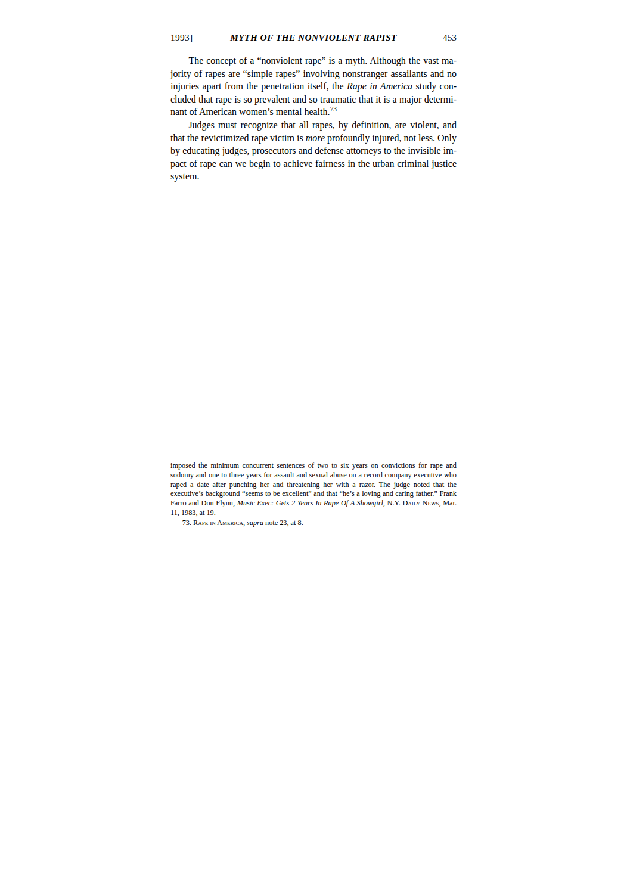1993]
MYTH OF THE NONVIOLENT RAPIST
453
The concept of a “nonviolent rape” is a myth. Although the vast majority of rapes are “simple rapes” involving nonstranger assailants and no injuries apart from the penetration itself, the Rape in America study concluded that rape is so prevalent and so traumatic that it is a major determinant of American women’s mental health.73
Judges must recognize that all rapes, by definition, are violent, and that the revictimized rape victim is more profoundly injured, not less. Only by educating judges, prosecutors and defense attorneys to the invisible impact of rape can we begin to achieve fairness in the urban criminal justice system.
imposed the minimum concurrent sentences of two to six years on convictions for rape ·and sodomy and one to three years for assault and sexual abuse on a record company executive who raped a date after punching her and threatening her with a razor. The judge noted that the executive’s background “seems to be excellent” and that “he’s a loving and caring father.” Frank Farro and Don Flynn, Music Exec: Gets 2 Years In Rape Of A Showgirl, N.Y. Daily News, Mar. 11, 1983, at 19.
73. Rape in America, supra note 23, at 8.